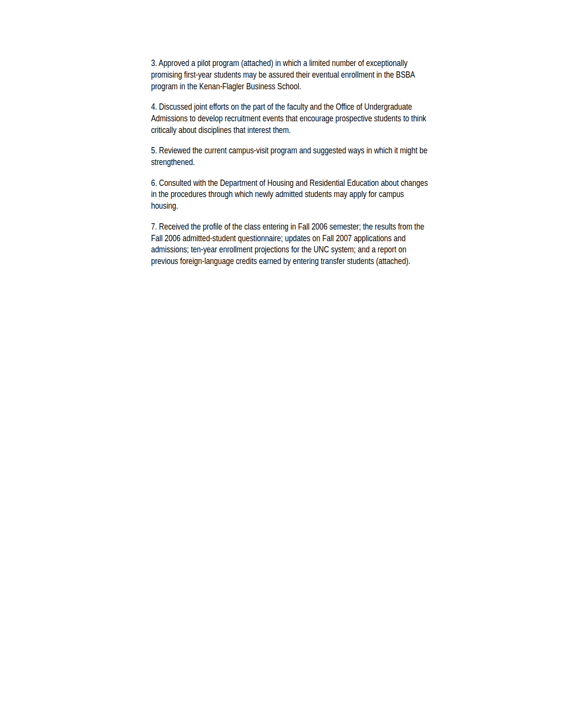3. Approved a pilot program (attached) in which a limited number of exceptionally promising first-year students may be assured their eventual enrollment in the BSBA program in the Kenan-Flagler Business School.
4. Discussed joint efforts on the part of the faculty and the Office of Undergraduate Admissions to develop recruitment events that encourage prospective students to think critically about disciplines that interest them.
5. Reviewed the current campus-visit program and suggested ways in which it might be strengthened.
6. Consulted with the Department of Housing and Residential Education about changes in the procedures through which newly admitted students may apply for campus housing.
7. Received the profile of the class entering in Fall 2006 semester; the results from the Fall 2006 admitted-student questionnaire; updates on Fall 2007 applications and admissions; ten-year enrollment projections for the UNC system; and a report on previous foreign-language credits earned by entering transfer students (attached).